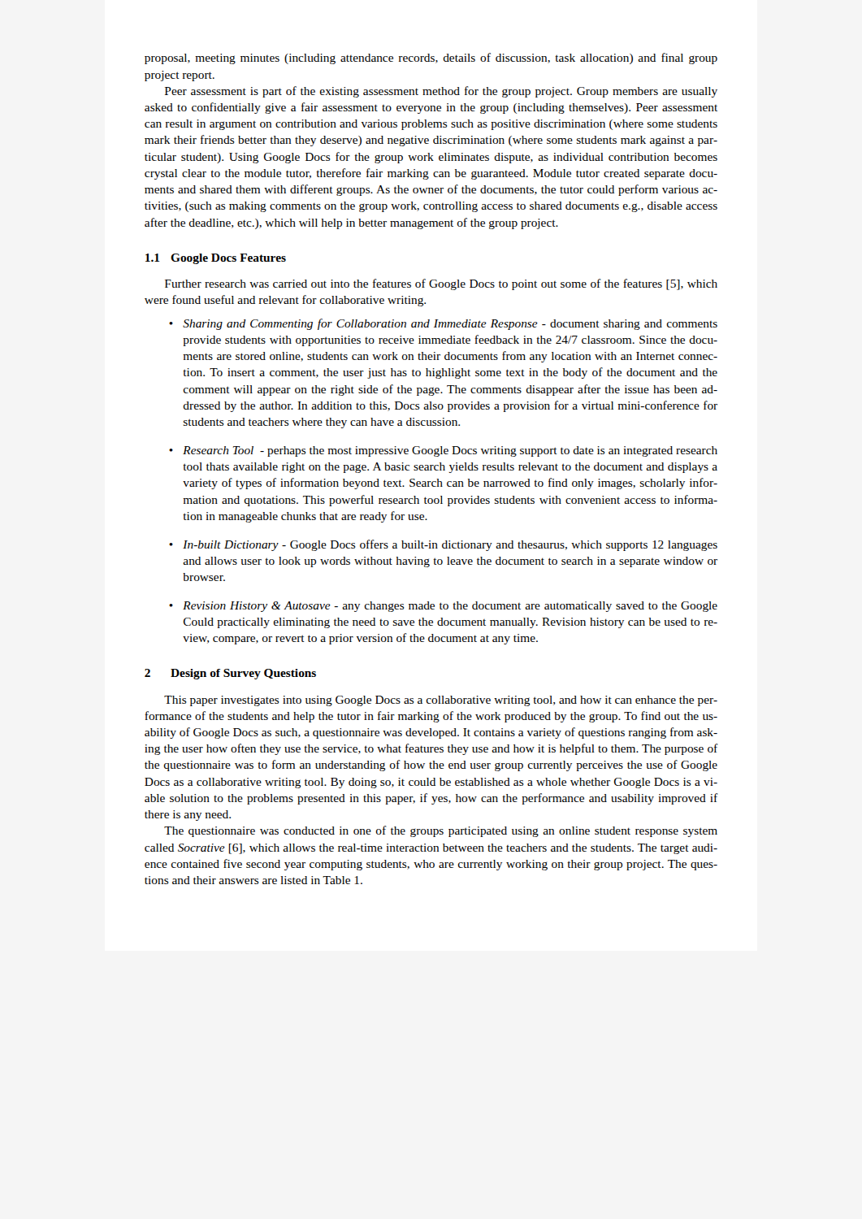proposal, meeting minutes (including attendance records, details of discussion, task allocation) and final group project report.
Peer assessment is part of the existing assessment method for the group project. Group members are usually asked to confidentially give a fair assessment to everyone in the group (including themselves). Peer assessment can result in argument on contribution and various problems such as positive discrimination (where some students mark their friends better than they deserve) and negative discrimination (where some students mark against a particular student). Using Google Docs for the group work eliminates dispute, as individual contribution becomes crystal clear to the module tutor, therefore fair marking can be guaranteed. Module tutor created separate documents and shared them with different groups. As the owner of the documents, the tutor could perform various activities, (such as making comments on the group work, controlling access to shared documents e.g., disable access after the deadline, etc.), which will help in better management of the group project.
1.1 Google Docs Features
Further research was carried out into the features of Google Docs to point out some of the features [5], which were found useful and relevant for collaborative writing.
Sharing and Commenting for Collaboration and Immediate Response - document sharing and comments provide students with opportunities to receive immediate feedback in the 24/7 classroom. Since the documents are stored online, students can work on their documents from any location with an Internet connection. To insert a comment, the user just has to highlight some text in the body of the document and the comment will appear on the right side of the page. The comments disappear after the issue has been addressed by the author. In addition to this, Docs also provides a provision for a virtual mini-conference for students and teachers where they can have a discussion.
Research Tool - perhaps the most impressive Google Docs writing support to date is an integrated research tool thats available right on the page. A basic search yields results relevant to the document and displays a variety of types of information beyond text. Search can be narrowed to find only images, scholarly information and quotations. This powerful research tool provides students with convenient access to information in manageable chunks that are ready for use.
In-built Dictionary - Google Docs offers a built-in dictionary and thesaurus, which supports 12 languages and allows user to look up words without having to leave the document to search in a separate window or browser.
Revision History & Autosave - any changes made to the document are automatically saved to the Google Could practically eliminating the need to save the document manually. Revision history can be used to review, compare, or revert to a prior version of the document at any time.
2 Design of Survey Questions
This paper investigates into using Google Docs as a collaborative writing tool, and how it can enhance the performance of the students and help the tutor in fair marking of the work produced by the group. To find out the usability of Google Docs as such, a questionnaire was developed. It contains a variety of questions ranging from asking the user how often they use the service, to what features they use and how it is helpful to them. The purpose of the questionnaire was to form an understanding of how the end user group currently perceives the use of Google Docs as a collaborative writing tool. By doing so, it could be established as a whole whether Google Docs is a viable solution to the problems presented in this paper, if yes, how can the performance and usability improved if there is any need.
The questionnaire was conducted in one of the groups participated using an online student response system called Socrative [6], which allows the real-time interaction between the teachers and the students. The target audience contained five second year computing students, who are currently working on their group project. The questions and their answers are listed in Table 1.